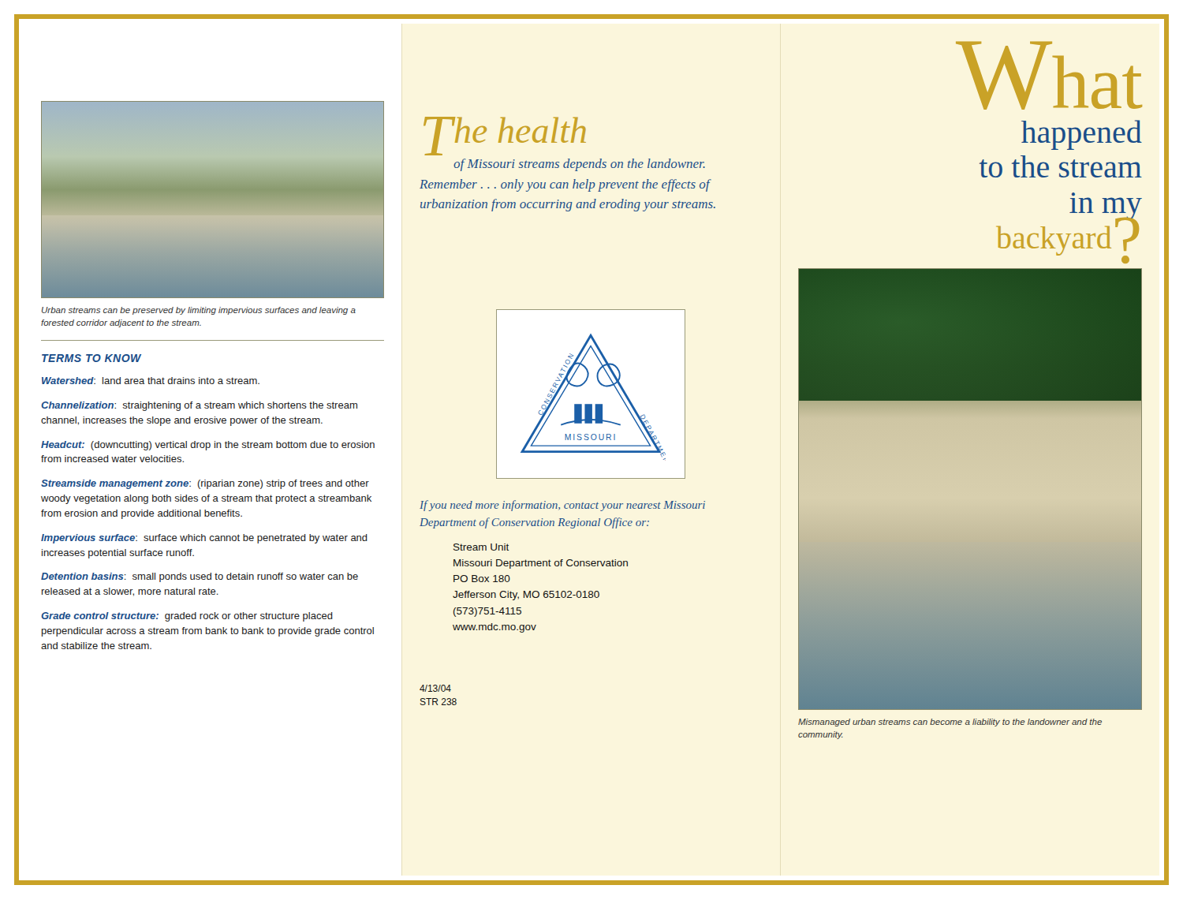Urban streams can be preserved by limiting impervious surfaces and leaving a forested corridor adjacent to the stream.
TERMS TO KNOW
Watershed: land area that drains into a stream.
Channelization: straightening of a stream which shortens the stream channel, increases the slope and erosive power of the stream.
Headcut: (downcutting) vertical drop in the stream bottom due to erosion from increased water velocities.
Streamside management zone: (riparian zone) strip of trees and other woody vegetation along both sides of a stream that protect a streambank from erosion and provide additional benefits.
Impervious surface: surface which cannot be penetrated by water and increases potential surface runoff.
Detention basins: small ponds used to detain runoff so water can be released at a slower, more natural rate.
Grade control structure: graded rock or other structure placed perpendicular across a stream from bank to bank to provide grade control and stabilize the stream.
The health
of Missouri streams depends on the landowner. Remember . . . only you can help prevent the effects of urbanization from occurring and eroding your streams.
MISSOURI CONSERVATION DEPARTMENT
If you need more information, contact your nearest Missouri Department of Conservation Regional Office or:
Stream Unit
Missouri Department of Conservation
PO Box 180
Jefferson City, MO 65102-0180
(573)751-4115
www.mdc.mo.gov
4/13/04
STR 238
What happened to the stream in my backyard?
Mismanaged urban streams can become a liability to the landowner and the community.